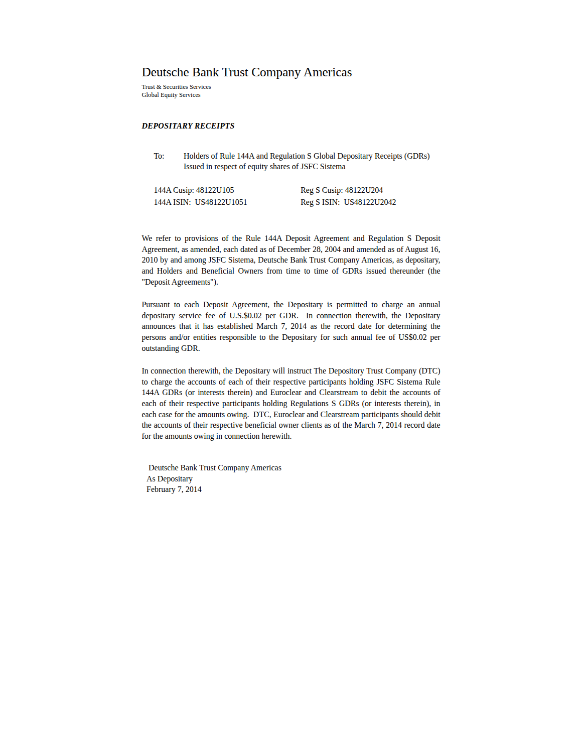Deutsche Bank Trust Company Americas
Trust & Securities Services
Global Equity Services
DEPOSITARY RECEIPTS
| To: | Holders of Rule 144A and Regulation S Global Depositary Receipts (GDRs) Issued in respect of equity shares of JSFC Sistema |
| 144A Cusip: 48122U105 | Reg S Cusip: 48122U204 |
| 144A ISIN: US48122U1051 | Reg S ISIN: US48122U2042 |
We refer to provisions of the Rule 144A Deposit Agreement and Regulation S Deposit Agreement, as amended, each dated as of December 28, 2004 and amended as of August 16, 2010 by and among JSFC Sistema, Deutsche Bank Trust Company Americas, as depositary, and Holders and Beneficial Owners from time to time of GDRs issued thereunder (the "Deposit Agreements").
Pursuant to each Deposit Agreement, the Depositary is permitted to charge an annual depositary service fee of U.S.$0.02 per GDR. In connection therewith, the Depositary announces that it has established March 7, 2014 as the record date for determining the persons and/or entities responsible to the Depositary for such annual fee of US$0.02 per outstanding GDR.
In connection therewith, the Depositary will instruct The Depository Trust Company (DTC) to charge the accounts of each of their respective participants holding JSFC Sistema Rule 144A GDRs (or interests therein) and Euroclear and Clearstream to debit the accounts of each of their respective participants holding Regulations S GDRs (or interests therein), in each case for the amounts owing. DTC, Euroclear and Clearstream participants should debit the accounts of their respective beneficial owner clients as of the March 7, 2014 record date for the amounts owing in connection herewith.
Deutsche Bank Trust Company Americas
As Depositary
February 7, 2014